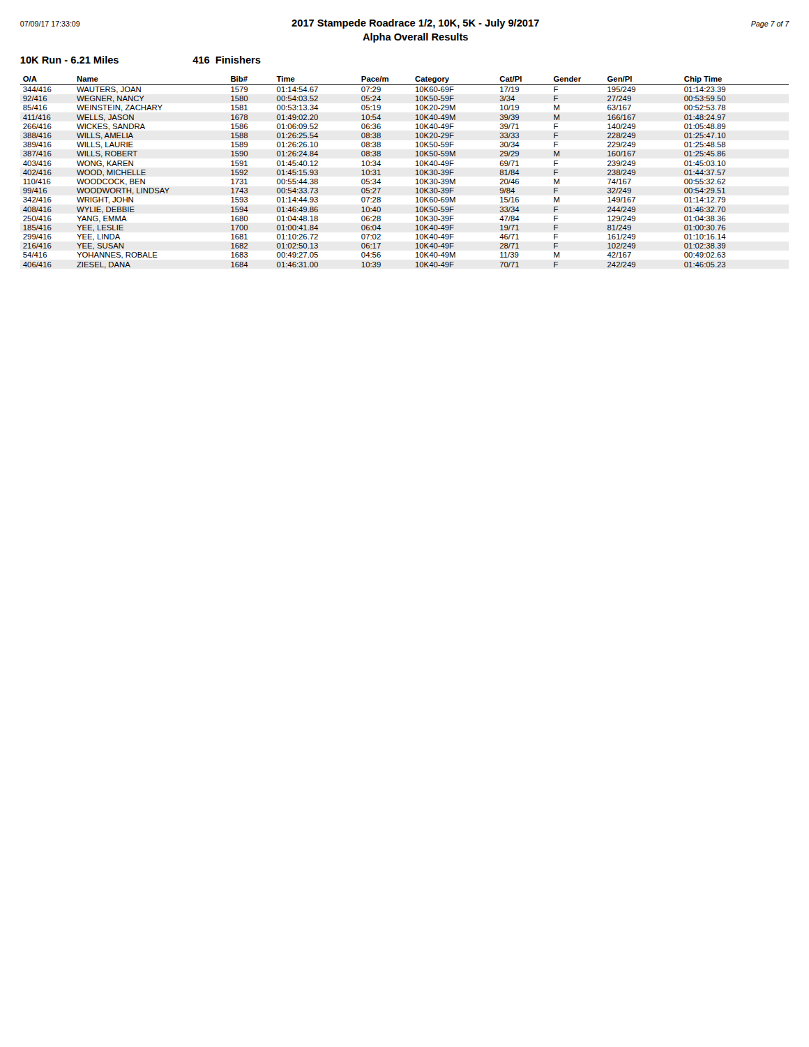07/09/17 17:33:09
2017 Stampede Roadrace 1/2, 10K, 5K - July 9/2017
Alpha Overall Results
Page 7 of 7
10K Run - 6.21 Miles 416 Finishers
| O/A | Name | Bib# | Time | Pace/m | Category | Cat/Pl | Gender | Gen/Pl | Chip Time |
| --- | --- | --- | --- | --- | --- | --- | --- | --- | --- |
| 344/416 | WAUTERS, JOAN | 1579 | 01:14:54.67 | 07:29 | 10K60-69F | 17/19 | F | 195/249 | 01:14:23.39 |
| 92/416 | WEGNER, NANCY | 1580 | 00:54:03.52 | 05:24 | 10K50-59F | 3/34 | F | 27/249 | 00:53:59.50 |
| 85/416 | WEINSTEIN, ZACHARY | 1581 | 00:53:13.34 | 05:19 | 10K20-29M | 10/19 | M | 63/167 | 00:52:53.78 |
| 411/416 | WELLS, JASON | 1678 | 01:49:02.20 | 10:54 | 10K40-49M | 39/39 | M | 166/167 | 01:48:24.97 |
| 266/416 | WICKES, SANDRA | 1586 | 01:06:09.52 | 06:36 | 10K40-49F | 39/71 | F | 140/249 | 01:05:48.89 |
| 388/416 | WILLS, AMELIA | 1588 | 01:26:25.54 | 08:38 | 10K20-29F | 33/33 | F | 228/249 | 01:25:47.10 |
| 389/416 | WILLS, LAURIE | 1589 | 01:26:26.10 | 08:38 | 10K50-59F | 30/34 | F | 229/249 | 01:25:48.58 |
| 387/416 | WILLS, ROBERT | 1590 | 01:26:24.84 | 08:38 | 10K50-59M | 29/29 | M | 160/167 | 01:25:45.86 |
| 403/416 | WONG, KAREN | 1591 | 01:45:40.12 | 10:34 | 10K40-49F | 69/71 | F | 239/249 | 01:45:03.10 |
| 402/416 | WOOD, MICHELLE | 1592 | 01:45:15.93 | 10:31 | 10K30-39F | 81/84 | F | 238/249 | 01:44:37.57 |
| 110/416 | WOODCOCK, BEN | 1731 | 00:55:44.38 | 05:34 | 10K30-39M | 20/46 | M | 74/167 | 00:55:32.62 |
| 99/416 | WOODWORTH, LINDSAY | 1743 | 00:54:33.73 | 05:27 | 10K30-39F | 9/84 | F | 32/249 | 00:54:29.51 |
| 342/416 | WRIGHT, JOHN | 1593 | 01:14:44.93 | 07:28 | 10K60-69M | 15/16 | M | 149/167 | 01:14:12.79 |
| 408/416 | WYLIE, DEBBIE | 1594 | 01:46:49.86 | 10:40 | 10K50-59F | 33/34 | F | 244/249 | 01:46:32.70 |
| 250/416 | YANG, EMMA | 1680 | 01:04:48.18 | 06:28 | 10K30-39F | 47/84 | F | 129/249 | 01:04:38.36 |
| 185/416 | YEE, LESLIE | 1700 | 01:00:41.84 | 06:04 | 10K40-49F | 19/71 | F | 81/249 | 01:00:30.76 |
| 299/416 | YEE, LINDA | 1681 | 01:10:26.72 | 07:02 | 10K40-49F | 46/71 | F | 161/249 | 01:10:16.14 |
| 216/416 | YEE, SUSAN | 1682 | 01:02:50.13 | 06:17 | 10K40-49F | 28/71 | F | 102/249 | 01:02:38.39 |
| 54/416 | YOHANNES, ROBALE | 1683 | 00:49:27.05 | 04:56 | 10K40-49M | 11/39 | M | 42/167 | 00:49:02.63 |
| 406/416 | ZIESEL, DANA | 1684 | 01:46:31.00 | 10:39 | 10K40-49F | 70/71 | F | 242/249 | 01:46:05.23 |